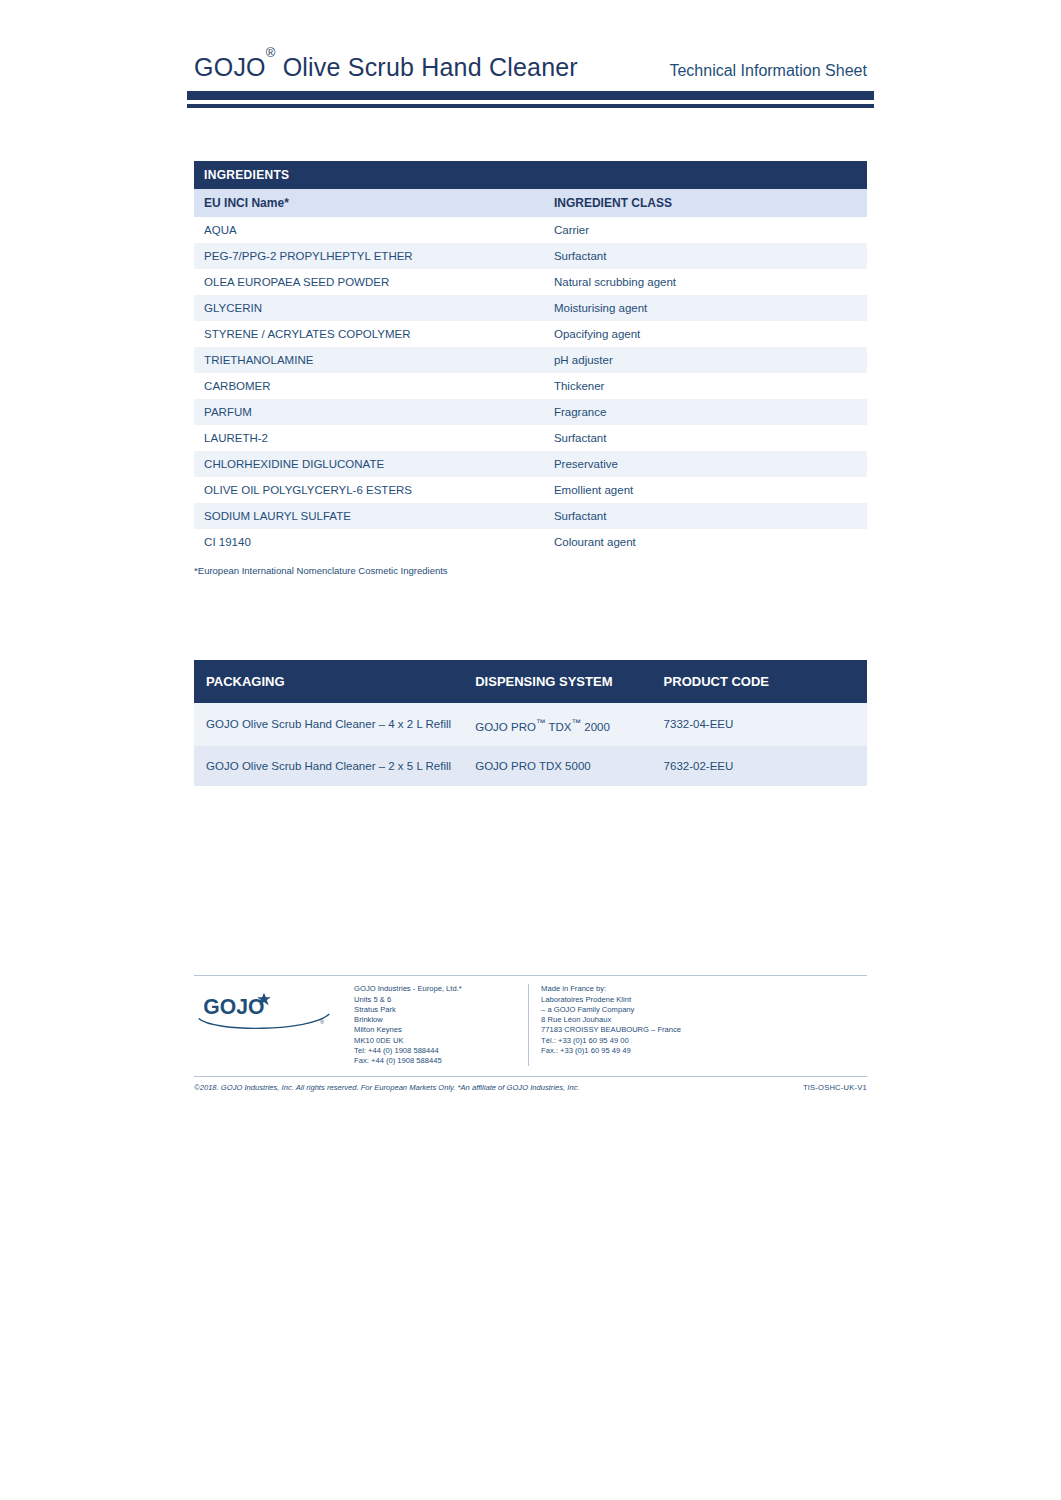GOJO® Olive Scrub Hand Cleaner
Technical Information Sheet
| INGREDIENTS |
| --- |
| EU INCI Name* | INGREDIENT CLASS |
| AQUA | Carrier |
| PEG-7/PPG-2 PROPYLHEPTYL ETHER | Surfactant |
| OLEA EUROPAEA SEED POWDER | Natural scrubbing agent |
| GLYCERIN | Moisturising agent |
| STYRENE / ACRYLATES COPOLYMER | Opacifying agent |
| TRIETHANOLAMINE | pH adjuster |
| CARBOMER | Thickener |
| PARFUM | Fragrance |
| LAURETH-2 | Surfactant |
| CHLORHEXIDINE DIGLUCONATE | Preservative |
| OLIVE OIL POLYGLYCERYL-6 ESTERS | Emollient agent |
| SODIUM LAURYL SULFATE | Surfactant |
| CI 19140 | Colourant agent |
*European International Nomenclature Cosmetic Ingredients
| PACKAGING | DISPENSING SYSTEM | PRODUCT CODE |
| --- | --- | --- |
| GOJO Olive Scrub Hand Cleaner – 4 x 2 L Refill | GOJO PRO ™ TDX ™ 2000 | 7332-04-EEU |
| GOJO Olive Scrub Hand Cleaner – 2 x 5 L Refill | GOJO PRO TDX 5000 | 7632-02-EEU |
GOJO ®
GOJO Industries - Europe, Ltd.*
Units 5 & 6
Stratus Park
Brinklow
Milton Keynes
MK10 0DE UK
Tel: +44 (0) 1908 588444
Fax: +44 (0) 1908 588445
Made in France by:
Laboratoires Prodene Klint
– a GOJO Family Company
8 Rue Léon Jouhaux
77183 CROISSY BEAUBOURG – France
Tél.: +33 (0)1 60 95 49 00
Fax.: +33 (0)1 60 95 49 49
©2018. GOJO Industries, Inc. All rights reserved. For European Markets Only. *An affiliate of GOJO Industries, Inc.
TIS-OSHC-UK-V1